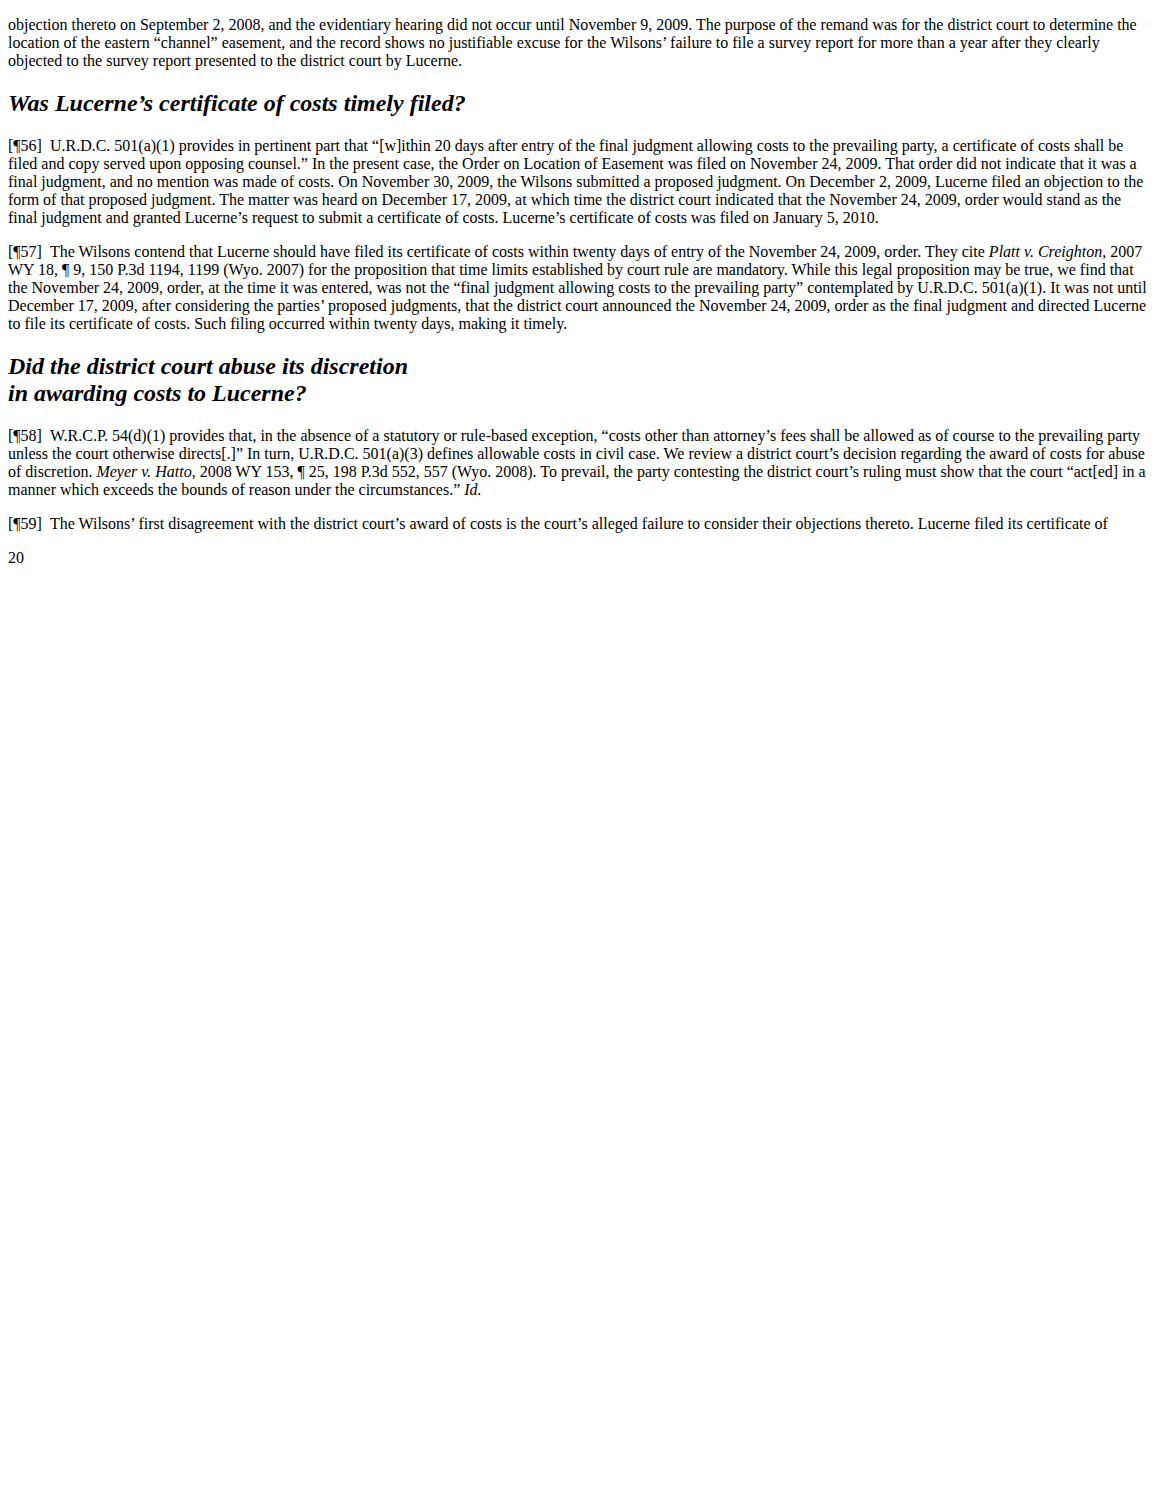objection thereto on September 2, 2008, and the evidentiary hearing did not occur until November 9, 2009. The purpose of the remand was for the district court to determine the location of the eastern “channel” easement, and the record shows no justifiable excuse for the Wilsons’ failure to file a survey report for more than a year after they clearly objected to the survey report presented to the district court by Lucerne.
Was Lucerne’s certificate of costs timely filed?
[¶56] U.R.D.C. 501(a)(1) provides in pertinent part that “[w]ithin 20 days after entry of the final judgment allowing costs to the prevailing party, a certificate of costs shall be filed and copy served upon opposing counsel.” In the present case, the Order on Location of Easement was filed on November 24, 2009. That order did not indicate that it was a final judgment, and no mention was made of costs. On November 30, 2009, the Wilsons submitted a proposed judgment. On December 2, 2009, Lucerne filed an objection to the form of that proposed judgment. The matter was heard on December 17, 2009, at which time the district court indicated that the November 24, 2009, order would stand as the final judgment and granted Lucerne’s request to submit a certificate of costs. Lucerne’s certificate of costs was filed on January 5, 2010.
[¶57] The Wilsons contend that Lucerne should have filed its certificate of costs within twenty days of entry of the November 24, 2009, order. They cite Platt v. Creighton, 2007 WY 18, ¶ 9, 150 P.3d 1194, 1199 (Wyo. 2007) for the proposition that time limits established by court rule are mandatory. While this legal proposition may be true, we find that the November 24, 2009, order, at the time it was entered, was not the “final judgment allowing costs to the prevailing party” contemplated by U.R.D.C. 501(a)(1). It was not until December 17, 2009, after considering the parties’ proposed judgments, that the district court announced the November 24, 2009, order as the final judgment and directed Lucerne to file its certificate of costs. Such filing occurred within twenty days, making it timely.
Did the district court abuse its discretion
in awarding costs to Lucerne?
[¶58] W.R.C.P. 54(d)(1) provides that, in the absence of a statutory or rule-based exception, “costs other than attorney’s fees shall be allowed as of course to the prevailing party unless the court otherwise directs[.]” In turn, U.R.D.C. 501(a)(3) defines allowable costs in civil case. We review a district court’s decision regarding the award of costs for abuse of discretion. Meyer v. Hatto, 2008 WY 153, ¶ 25, 198 P.3d 552, 557 (Wyo. 2008). To prevail, the party contesting the district court’s ruling must show that the court “act[ed] in a manner which exceeds the bounds of reason under the circumstances.” Id.
[¶59] The Wilsons’ first disagreement with the district court’s award of costs is the court’s alleged failure to consider their objections thereto. Lucerne filed its certificate of
20